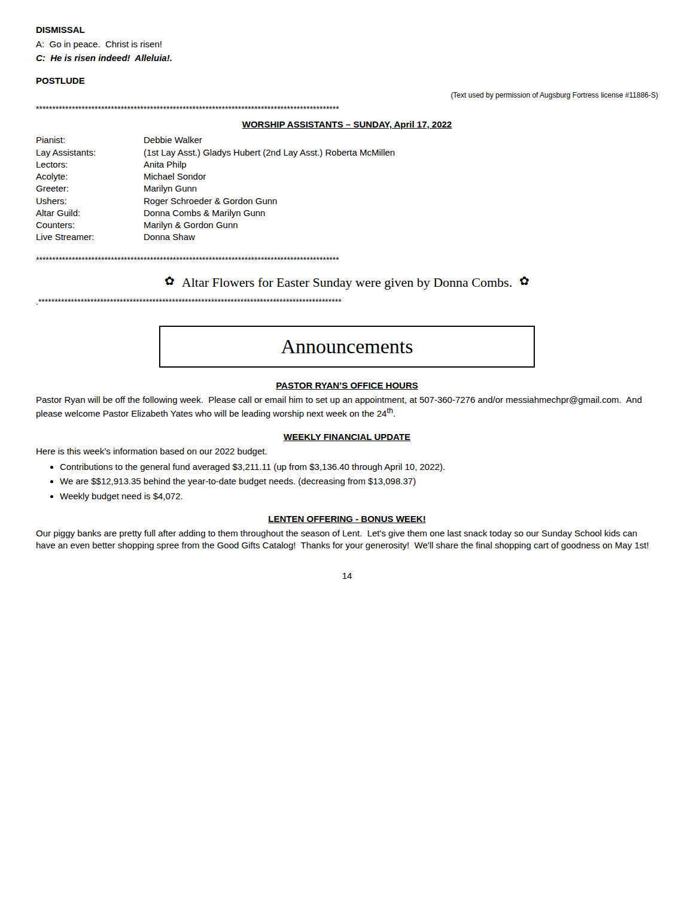DISMISSAL
A: Go in peace. Christ is risen!
C: He is risen indeed! Alleluia!.
POSTLUDE
(Text used by permission of Augsburg Fortress license #11886-S)
*********************************************************************************************
WORSHIP ASSISTANTS – SUNDAY, April 17, 2022
| Pianist: | Debbie Walker |
| Lay Assistants: | (1st Lay Asst.) Gladys Hubert (2nd Lay Asst.) Roberta McMillen |
| Lectors: | Anita Philp |
| Acolyte: | Michael Sondor |
| Greeter: | Marilyn Gunn |
| Ushers: | Roger Schroeder & Gordon Gunn |
| Altar Guild: | Donna Combs & Marilyn Gunn |
| Counters: | Marilyn & Gordon Gunn |
| Live Streamer: | Donna Shaw |
*********************************************************************************************
✿ Altar Flowers for Easter Sunday were given by Donna Combs. ✿
.*********************************************************************************************
Announcements
PASTOR RYAN’S OFFICE HOURS
Pastor Ryan will be off the following week. Please call or email him to set up an appointment, at 507-360-7276 and/or messiahmechpr@gmail.com. And please welcome Pastor Elizabeth Yates who will be leading worship next week on the 24th.
WEEKLY FINANCIAL UPDATE
Here is this week’s information based on our 2022 budget.
Contributions to the general fund averaged $3,211.11 (up from $3,136.40 through April 10, 2022).
We are $$12,913.35 behind the year-to-date budget needs. (decreasing from $13,098.37)
Weekly budget need is $4,072.
LENTEN OFFERING - BONUS WEEK!
Our piggy banks are pretty full after adding to them throughout the season of Lent. Let's give them one last snack today so our Sunday School kids can have an even better shopping spree from the Good Gifts Catalog! Thanks for your generosity! We'll share the final shopping cart of goodness on May 1st!
14